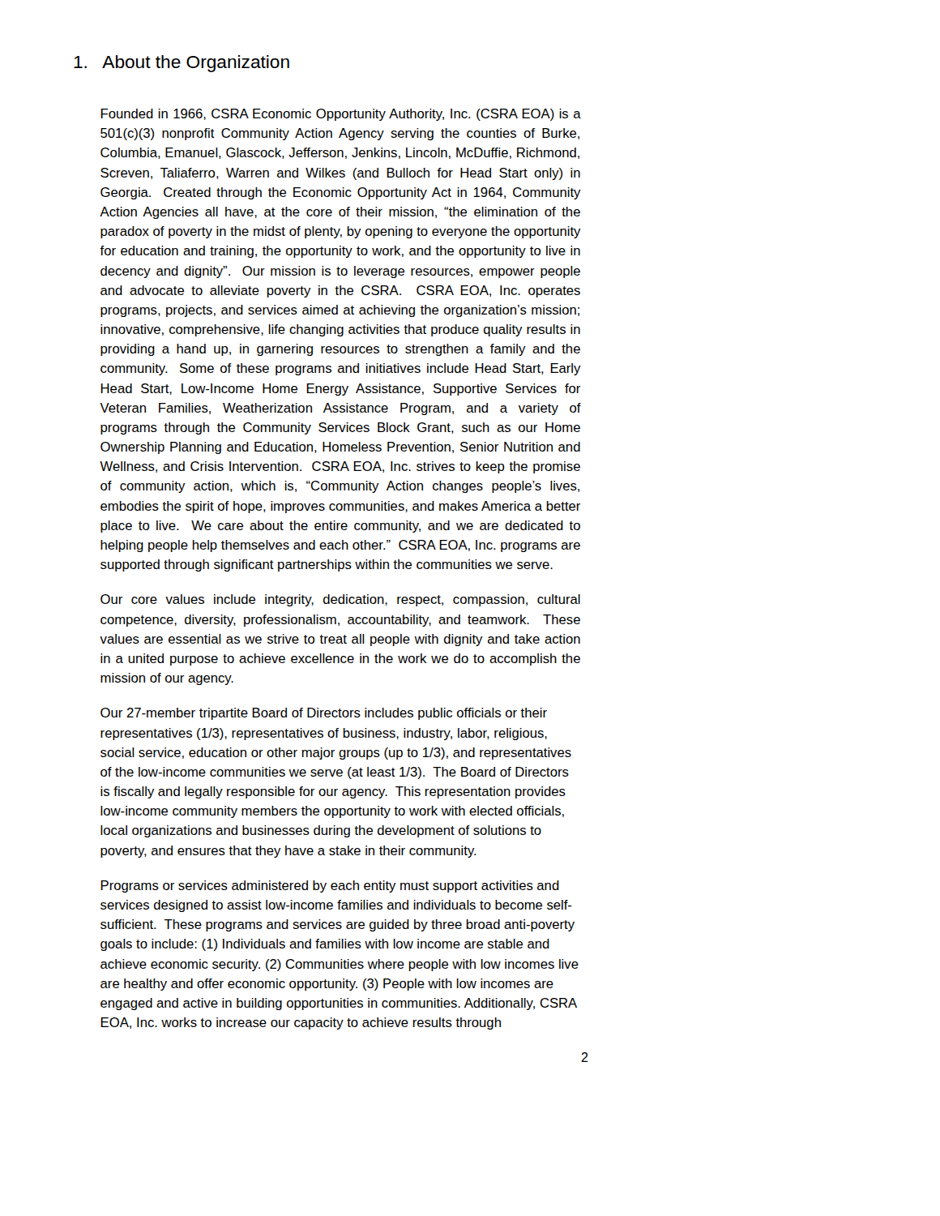1. About the Organization
Founded in 1966, CSRA Economic Opportunity Authority, Inc. (CSRA EOA) is a 501(c)(3) nonprofit Community Action Agency serving the counties of Burke, Columbia, Emanuel, Glascock, Jefferson, Jenkins, Lincoln, McDuffie, Richmond, Screven, Taliaferro, Warren and Wilkes (and Bulloch for Head Start only) in Georgia. Created through the Economic Opportunity Act in 1964, Community Action Agencies all have, at the core of their mission, “the elimination of the paradox of poverty in the midst of plenty, by opening to everyone the opportunity for education and training, the opportunity to work, and the opportunity to live in decency and dignity”. Our mission is to leverage resources, empower people and advocate to alleviate poverty in the CSRA. CSRA EOA, Inc. operates programs, projects, and services aimed at achieving the organization’s mission; innovative, comprehensive, life changing activities that produce quality results in providing a hand up, in garnering resources to strengthen a family and the community. Some of these programs and initiatives include Head Start, Early Head Start, Low-Income Home Energy Assistance, Supportive Services for Veteran Families, Weatherization Assistance Program, and a variety of programs through the Community Services Block Grant, such as our Home Ownership Planning and Education, Homeless Prevention, Senior Nutrition and Wellness, and Crisis Intervention. CSRA EOA, Inc. strives to keep the promise of community action, which is, “Community Action changes people’s lives, embodies the spirit of hope, improves communities, and makes America a better place to live. We care about the entire community, and we are dedicated to helping people help themselves and each other.” CSRA EOA, Inc. programs are supported through significant partnerships within the communities we serve.
Our core values include integrity, dedication, respect, compassion, cultural competence, diversity, professionalism, accountability, and teamwork. These values are essential as we strive to treat all people with dignity and take action in a united purpose to achieve excellence in the work we do to accomplish the mission of our agency.
Our 27-member tripartite Board of Directors includes public officials or their representatives (1/3), representatives of business, industry, labor, religious, social service, education or other major groups (up to 1/3), and representatives of the low-income communities we serve (at least 1/3). The Board of Directors is fiscally and legally responsible for our agency. This representation provides low-income community members the opportunity to work with elected officials, local organizations and businesses during the development of solutions to poverty, and ensures that they have a stake in their community.
Programs or services administered by each entity must support activities and services designed to assist low-income families and individuals to become self-sufficient. These programs and services are guided by three broad anti-poverty goals to include: (1) Individuals and families with low income are stable and achieve economic security. (2) Communities where people with low incomes live are healthy and offer economic opportunity. (3) People with low incomes are engaged and active in building opportunities in communities. Additionally, CSRA EOA, Inc. works to increase our capacity to achieve results through
2